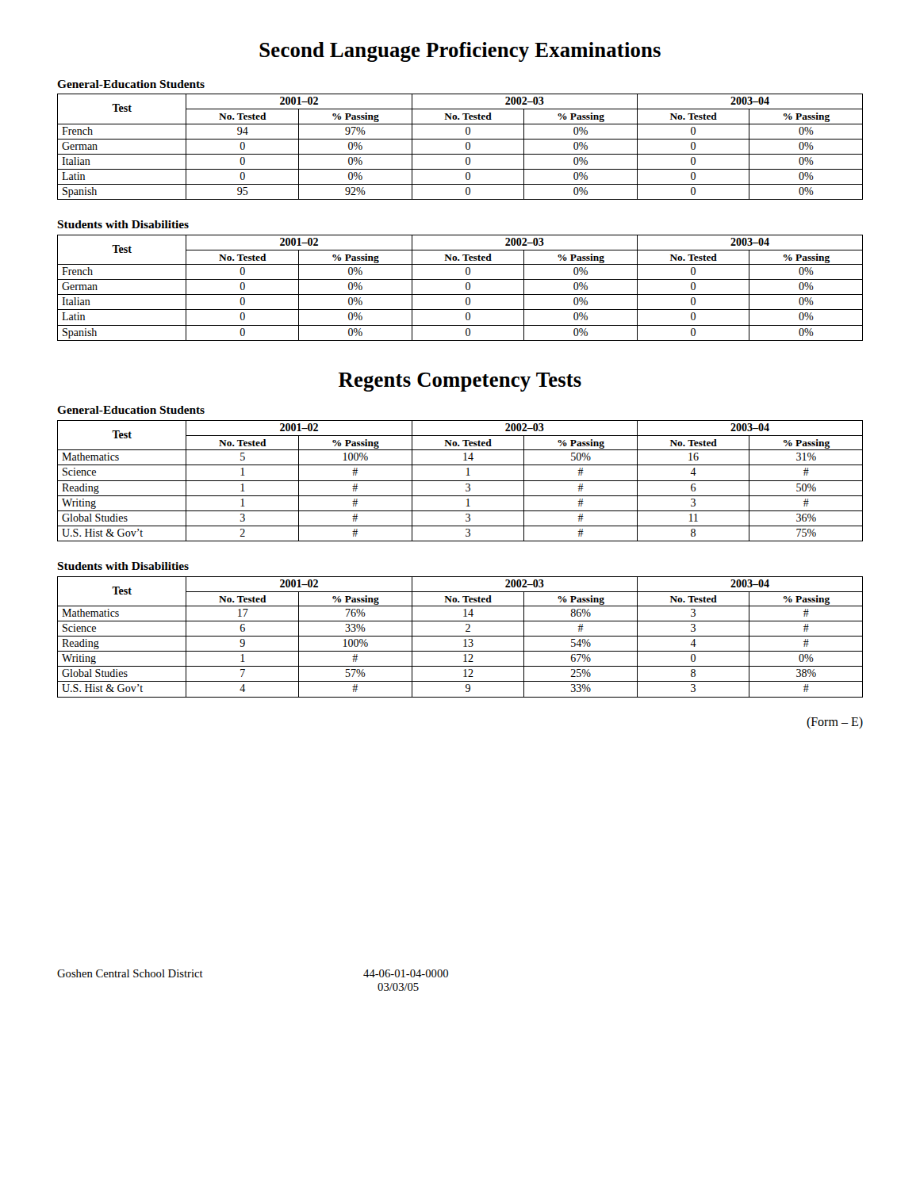Second Language Proficiency Examinations
General-Education Students
Second Language Proficiency Examinations — General-Education Students
| Test | 2001–02 | 2002–03 | 2003–04 |
| --- | --- | --- | --- |
| No. Tested | % Passing | No. Tested | % Passing | No. Tested | % Passing |
| French | 94 | 97% | 0 | 0% | 0 | 0% |
| German | 0 | 0% | 0 | 0% | 0 | 0% |
| Italian | 0 | 0% | 0 | 0% | 0 | 0% |
| Latin | 0 | 0% | 0 | 0% | 0 | 0% |
| Spanish | 95 | 92% | 0 | 0% | 0 | 0% |
Students with Disabilities
Second Language Proficiency Examinations — Students with Disabilities
| Test | 2001–02 | 2002–03 | 2003–04 |
| --- | --- | --- | --- |
| No. Tested | % Passing | No. Tested | % Passing | No. Tested | % Passing |
| French | 0 | 0% | 0 | 0% | 0 | 0% |
| German | 0 | 0% | 0 | 0% | 0 | 0% |
| Italian | 0 | 0% | 0 | 0% | 0 | 0% |
| Latin | 0 | 0% | 0 | 0% | 0 | 0% |
| Spanish | 0 | 0% | 0 | 0% | 0 | 0% |
Regents Competency Tests
General-Education Students
Regents Competency Tests — General-Education Students
| Test | 2001–02 | 2002–03 | 2003–04 |
| --- | --- | --- | --- |
| No. Tested | % Passing | No. Tested | % Passing | No. Tested | % Passing |
| Mathematics | 5 | 100% | 14 | 50% | 16 | 31% |
| Science | 1 | # | 1 | # | 4 | # |
| Reading | 1 | # | 3 | # | 6 | 50% |
| Writing | 1 | # | 1 | # | 3 | # |
| Global Studies | 3 | # | 3 | # | 11 | 36% |
| U.S. Hist & Gov’t | 2 | # | 3 | # | 8 | 75% |
Students with Disabilities
Regents Competency Tests — Students with Disabilities
| Test | 2001–02 | 2002–03 | 2003–04 |
| --- | --- | --- | --- |
| No. Tested | % Passing | No. Tested | % Passing | No. Tested | % Passing |
| Mathematics | 17 | 76% | 14 | 86% | 3 | # |
| Science | 6 | 33% | 2 | # | 3 | # |
| Reading | 9 | 100% | 13 | 54% | 4 | # |
| Writing | 1 | # | 12 | 67% | 0 | 0% |
| Global Studies | 7 | 57% | 12 | 25% | 8 | 38% |
| U.S. Hist & Gov’t | 4 | # | 9 | 33% | 3 | # |
(Form – E)
Goshen Central School District
44-06-01-04-0000
03/03/05